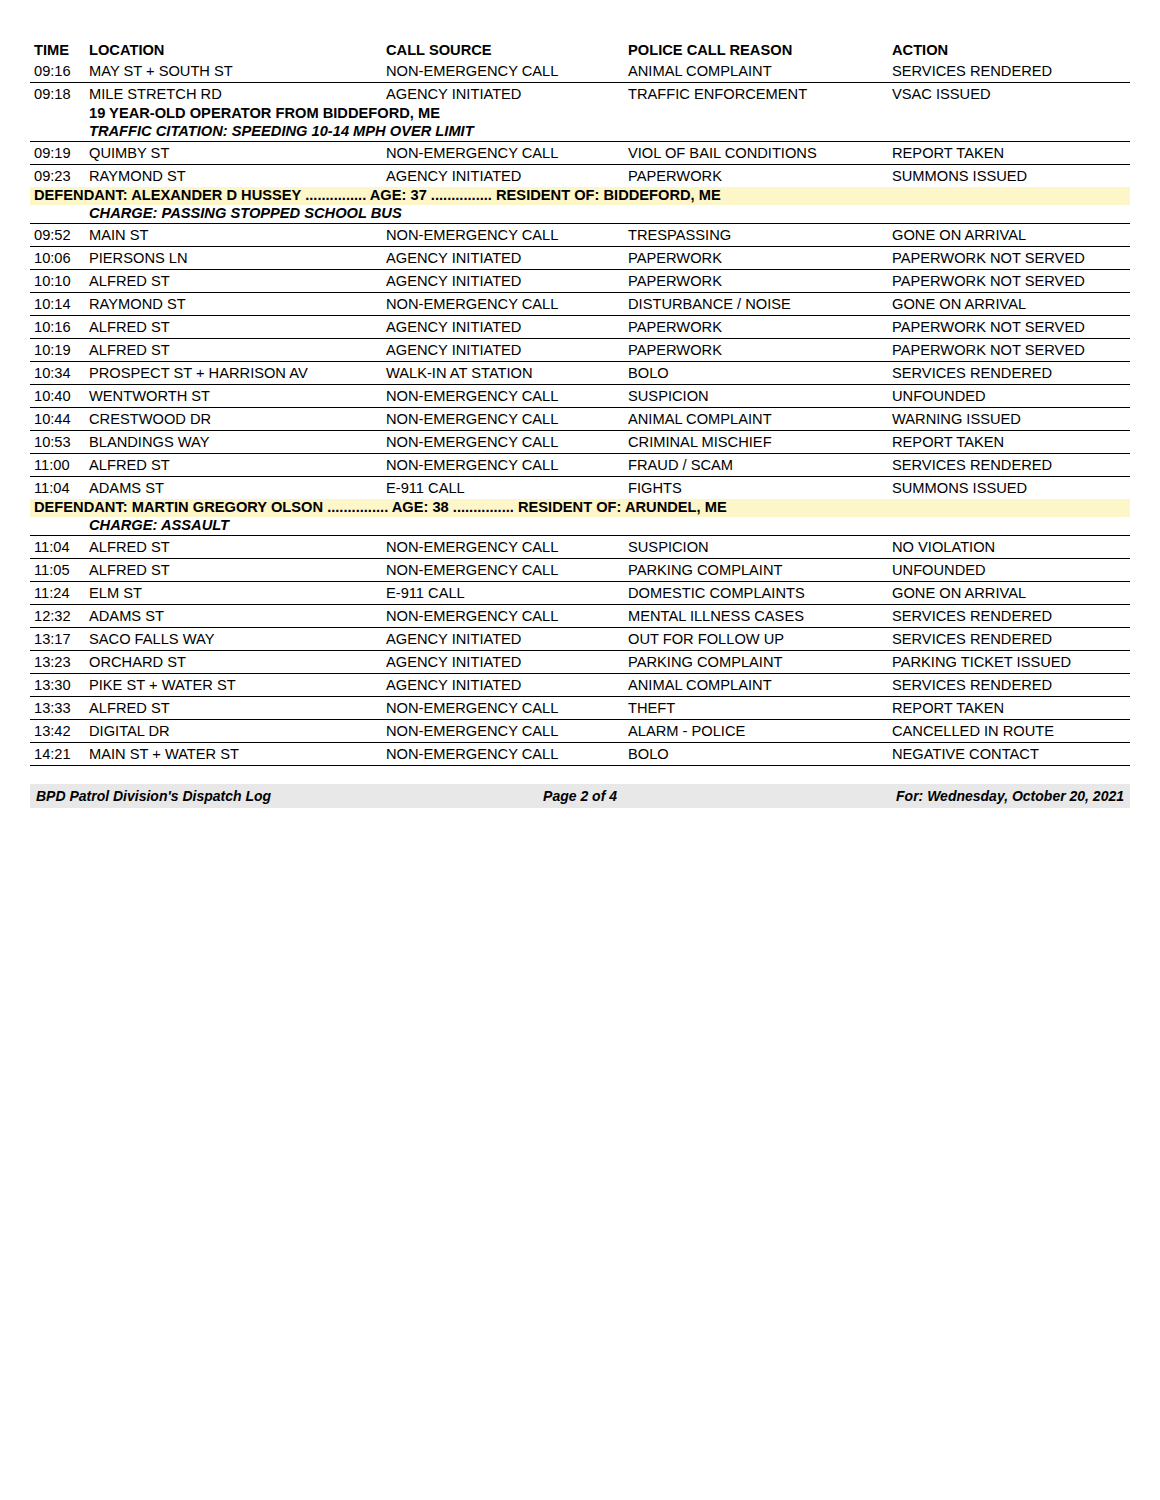| TIME | LOCATION | CALL SOURCE | POLICE CALL REASON | ACTION |
| --- | --- | --- | --- | --- |
| 09:16 | MAY ST + SOUTH ST | NON-EMERGENCY CALL | ANIMAL COMPLAINT | SERVICES RENDERED |
| 09:18 | MILE STRETCH RD | AGENCY INITIATED | TRAFFIC ENFORCEMENT | VSAC ISSUED |
| | 19 YEAR-OLD OPERATOR FROM BIDDEFORD, ME |
| | TRAFFIC CITATION: SPEEDING 10-14 MPH OVER LIMIT |
| 09:19 | QUIMBY ST | NON-EMERGENCY CALL | VIOL OF BAIL CONDITIONS | REPORT TAKEN |
| 09:23 | RAYMOND ST | AGENCY INITIATED | PAPERWORK | SUMMONS ISSUED |
| DEFENDANT: ALEXANDER D HUSSEY ............... AGE: 37 ............... RESIDENT OF: BIDDEFORD, ME |
| | CHARGE: PASSING STOPPED SCHOOL BUS |
| 09:52 | MAIN ST | NON-EMERGENCY CALL | TRESPASSING | GONE ON ARRIVAL |
| 10:06 | PIERSONS LN | AGENCY INITIATED | PAPERWORK | PAPERWORK NOT SERVED |
| 10:10 | ALFRED ST | AGENCY INITIATED | PAPERWORK | PAPERWORK NOT SERVED |
| 10:14 | RAYMOND ST | NON-EMERGENCY CALL | DISTURBANCE / NOISE | GONE ON ARRIVAL |
| 10:16 | ALFRED ST | AGENCY INITIATED | PAPERWORK | PAPERWORK NOT SERVED |
| 10:19 | ALFRED ST | AGENCY INITIATED | PAPERWORK | PAPERWORK NOT SERVED |
| 10:34 | PROSPECT ST + HARRISON AV | WALK-IN AT STATION | BOLO | SERVICES RENDERED |
| 10:40 | WENTWORTH ST | NON-EMERGENCY CALL | SUSPICION | UNFOUNDED |
| 10:44 | CRESTWOOD DR | NON-EMERGENCY CALL | ANIMAL COMPLAINT | WARNING ISSUED |
| 10:53 | BLANDINGS WAY | NON-EMERGENCY CALL | CRIMINAL MISCHIEF | REPORT TAKEN |
| 11:00 | ALFRED ST | NON-EMERGENCY CALL | FRAUD / SCAM | SERVICES RENDERED |
| 11:04 | ADAMS ST | E-911 CALL | FIGHTS | SUMMONS ISSUED |
| DEFENDANT: MARTIN GREGORY OLSON ............... AGE: 38 ............... RESIDENT OF: ARUNDEL, ME |
| | CHARGE: ASSAULT |
| 11:04 | ALFRED ST | NON-EMERGENCY CALL | SUSPICION | NO VIOLATION |
| 11:05 | ALFRED ST | NON-EMERGENCY CALL | PARKING COMPLAINT | UNFOUNDED |
| 11:24 | ELM ST | E-911 CALL | DOMESTIC COMPLAINTS | GONE ON ARRIVAL |
| 12:32 | ADAMS ST | NON-EMERGENCY CALL | MENTAL ILLNESS CASES | SERVICES RENDERED |
| 13:17 | SACO FALLS WAY | AGENCY INITIATED | OUT FOR FOLLOW UP | SERVICES RENDERED |
| 13:23 | ORCHARD ST | AGENCY INITIATED | PARKING COMPLAINT | PARKING TICKET ISSUED |
| 13:30 | PIKE ST + WATER ST | AGENCY INITIATED | ANIMAL COMPLAINT | SERVICES RENDERED |
| 13:33 | ALFRED ST | NON-EMERGENCY CALL | THEFT | REPORT TAKEN |
| 13:42 | DIGITAL DR | NON-EMERGENCY CALL | ALARM - POLICE | CANCELLED IN ROUTE |
| 14:21 | MAIN ST + WATER ST | NON-EMERGENCY CALL | BOLO | NEGATIVE CONTACT |
BPD Patrol Division's Dispatch Log
Page 2 of 4
For: Wednesday, October 20, 2021